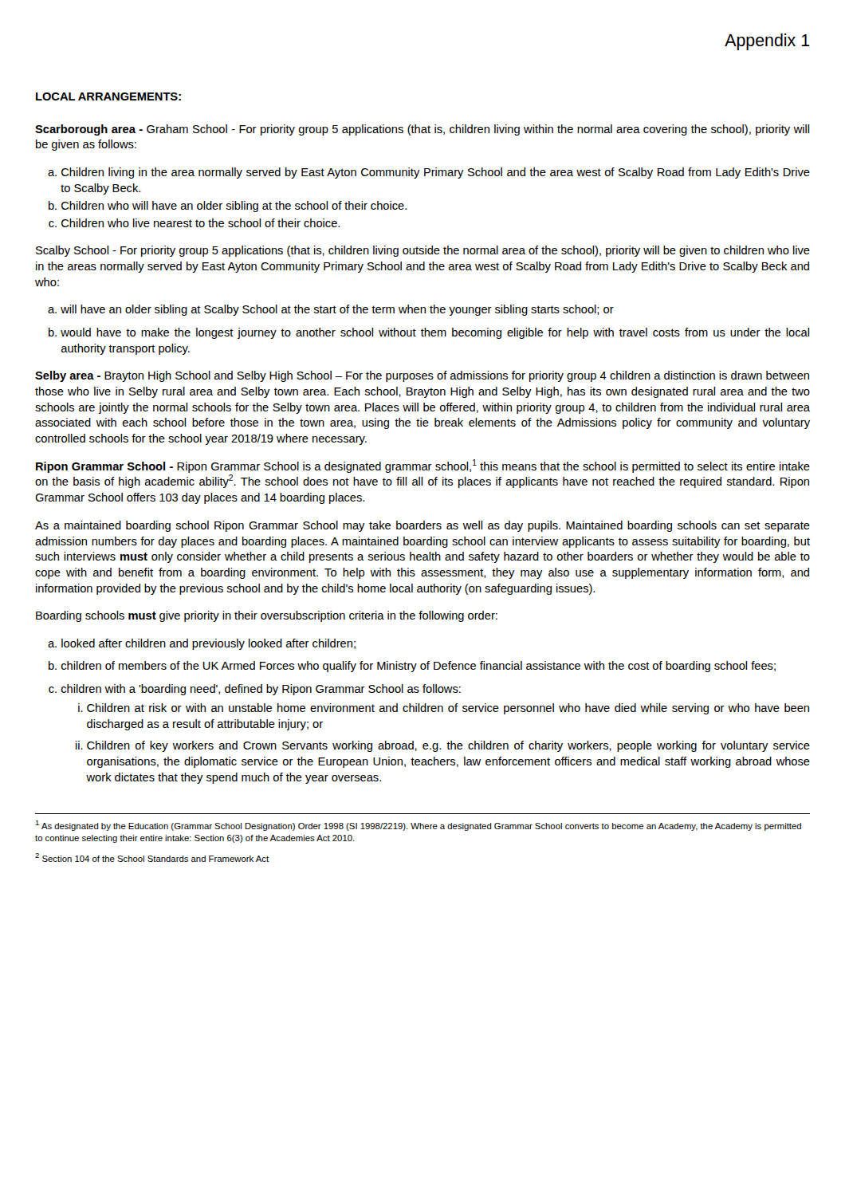Appendix 1
Local Arrangements:
Scarborough area - Graham School - For priority group 5 applications (that is, children living within the normal area covering the school), priority will be given as follows:
Children living in the area normally served by East Ayton Community Primary School and the area west of Scalby Road from Lady Edith's Drive to Scalby Beck.
Children who will have an older sibling at the school of their choice.
Children who live nearest to the school of their choice.
Scalby School - For priority group 5 applications (that is, children living outside the normal area of the school), priority will be given to children who live in the areas normally served by East Ayton Community Primary School and the area west of Scalby Road from Lady Edith's Drive to Scalby Beck and who:
will have an older sibling at Scalby School at the start of the term when the younger sibling starts school; or
would have to make the longest journey to another school without them becoming eligible for help with travel costs from us under the local authority transport policy.
Selby area - Brayton High School and Selby High School – For the purposes of admissions for priority group 4 children a distinction is drawn between those who live in Selby rural area and Selby town area. Each school, Brayton High and Selby High, has its own designated rural area and the two schools are jointly the normal schools for the Selby town area. Places will be offered, within priority group 4, to children from the individual rural area associated with each school before those in the town area, using the tie break elements of the Admissions policy for community and voluntary controlled schools for the school year 2018/19 where necessary.
Ripon Grammar School - Ripon Grammar School is a designated grammar school,1 this means that the school is permitted to select its entire intake on the basis of high academic ability2. The school does not have to fill all of its places if applicants have not reached the required standard. Ripon Grammar School offers 103 day places and 14 boarding places.
As a maintained boarding school Ripon Grammar School may take boarders as well as day pupils. Maintained boarding schools can set separate admission numbers for day places and boarding places. A maintained boarding school can interview applicants to assess suitability for boarding, but such interviews must only consider whether a child presents a serious health and safety hazard to other boarders or whether they would be able to cope with and benefit from a boarding environment. To help with this assessment, they may also use a supplementary information form, and information provided by the previous school and by the child's home local authority (on safeguarding issues).
Boarding schools must give priority in their oversubscription criteria in the following order:
looked after children and previously looked after children;
children of members of the UK Armed Forces who qualify for Ministry of Defence financial assistance with the cost of boarding school fees;
children with a 'boarding need', defined by Ripon Grammar School as follows:
Children at risk or with an unstable home environment and children of service personnel who have died while serving or who have been discharged as a result of attributable injury; or
Children of key workers and Crown Servants working abroad, e.g. the children of charity workers, people working for voluntary service organisations, the diplomatic service or the European Union, teachers, law enforcement officers and medical staff working abroad whose work dictates that they spend much of the year overseas.
1 As designated by the Education (Grammar School Designation) Order 1998 (SI 1998/2219). Where a designated Grammar School converts to become an Academy, the Academy is permitted to continue selecting their entire intake: Section 6(3) of the Academies Act 2010.
2 Section 104 of the School Standards and Framework Act